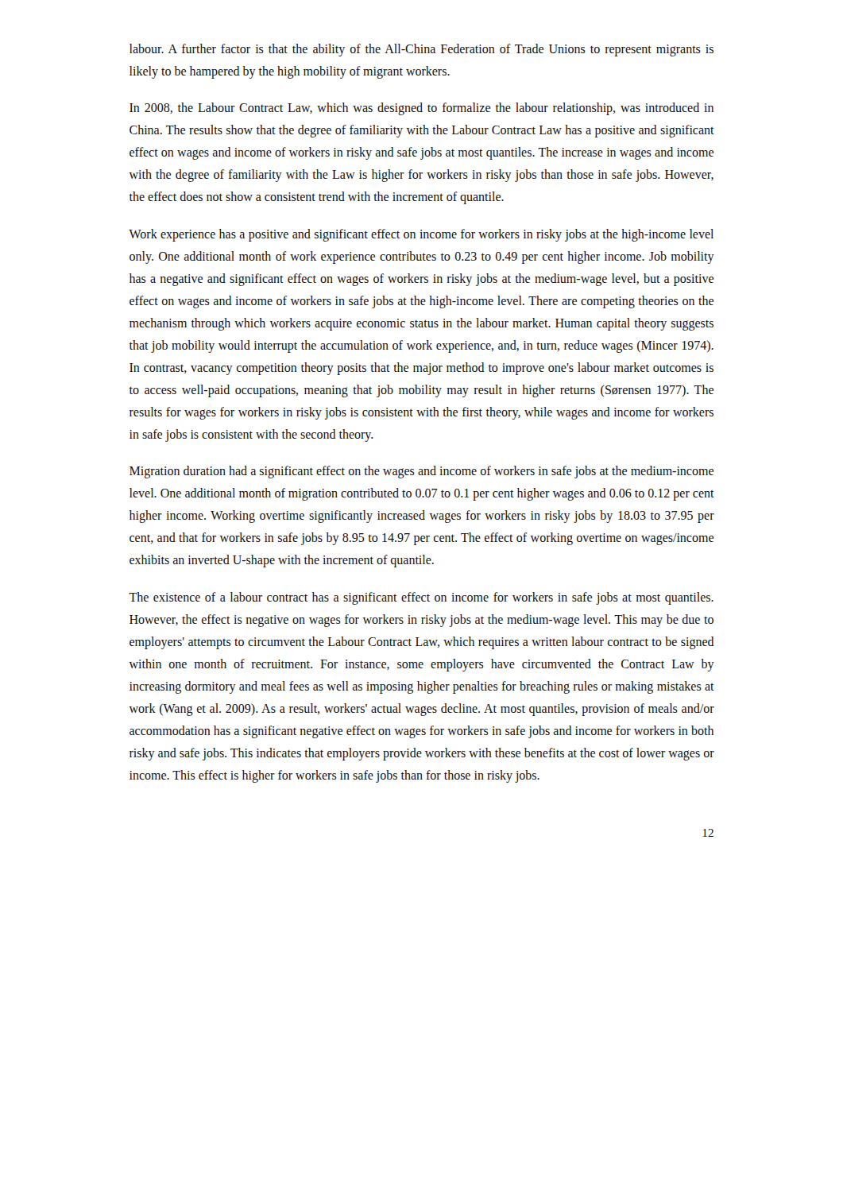labour. A further factor is that the ability of the All-China Federation of Trade Unions to represent migrants is likely to be hampered by the high mobility of migrant workers.
In 2008, the Labour Contract Law, which was designed to formalize the labour relationship, was introduced in China. The results show that the degree of familiarity with the Labour Contract Law has a positive and significant effect on wages and income of workers in risky and safe jobs at most quantiles. The increase in wages and income with the degree of familiarity with the Law is higher for workers in risky jobs than those in safe jobs. However, the effect does not show a consistent trend with the increment of quantile.
Work experience has a positive and significant effect on income for workers in risky jobs at the high-income level only. One additional month of work experience contributes to 0.23 to 0.49 per cent higher income. Job mobility has a negative and significant effect on wages of workers in risky jobs at the medium-wage level, but a positive effect on wages and income of workers in safe jobs at the high-income level. There are competing theories on the mechanism through which workers acquire economic status in the labour market. Human capital theory suggests that job mobility would interrupt the accumulation of work experience, and, in turn, reduce wages (Mincer 1974). In contrast, vacancy competition theory posits that the major method to improve one's labour market outcomes is to access well-paid occupations, meaning that job mobility may result in higher returns (Sørensen 1977). The results for wages for workers in risky jobs is consistent with the first theory, while wages and income for workers in safe jobs is consistent with the second theory.
Migration duration had a significant effect on the wages and income of workers in safe jobs at the medium-income level. One additional month of migration contributed to 0.07 to 0.1 per cent higher wages and 0.06 to 0.12 per cent higher income. Working overtime significantly increased wages for workers in risky jobs by 18.03 to 37.95 per cent, and that for workers in safe jobs by 8.95 to 14.97 per cent. The effect of working overtime on wages/income exhibits an inverted U-shape with the increment of quantile.
The existence of a labour contract has a significant effect on income for workers in safe jobs at most quantiles. However, the effect is negative on wages for workers in risky jobs at the medium-wage level. This may be due to employers' attempts to circumvent the Labour Contract Law, which requires a written labour contract to be signed within one month of recruitment. For instance, some employers have circumvented the Contract Law by increasing dormitory and meal fees as well as imposing higher penalties for breaching rules or making mistakes at work (Wang et al. 2009). As a result, workers' actual wages decline. At most quantiles, provision of meals and/or accommodation has a significant negative effect on wages for workers in safe jobs and income for workers in both risky and safe jobs. This indicates that employers provide workers with these benefits at the cost of lower wages or income. This effect is higher for workers in safe jobs than for those in risky jobs.
12